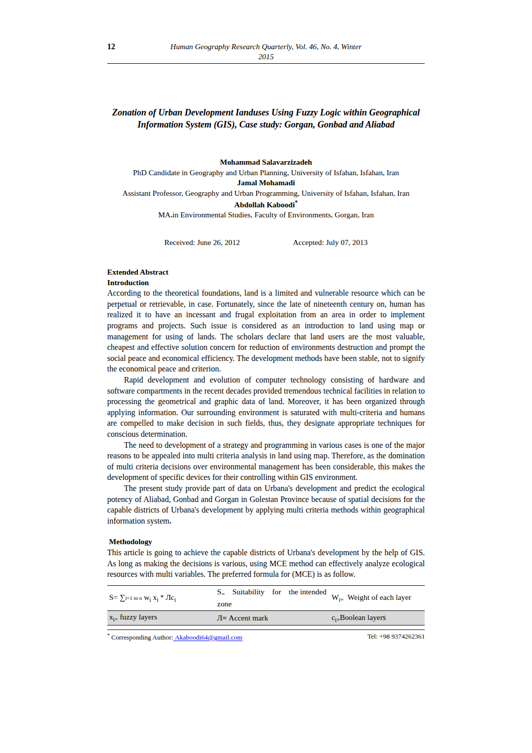12
Human Geography Research Quarterly, Vol. 46, No. 4, Winter 2015
Zonation of Urban Development Ianduses Using Fuzzy Logic within Geographical Information System (GIS), Case study: Gorgan, Gonbad and Aliabad
Mohammad Salavarzizadeh
PhD Candidate in Geography and Urban Planning, University of Isfahan, Isfahan, Iran
Jamal Mohamadi
Assistant Professor, Geography and Urban Programming, University of Isfahan, Isfahan, Iran
Abdollah Kaboodi*
MA. in Environmental Studies, Faculty of Environments, Gorgan, Iran
Received: June 26, 2012 Accepted: July 07, 2013
Extended Abstract
Introduction
According to the theoretical foundations, land is a limited and vulnerable resource which can be perpetual or retrievable, in case. Fortunately, since the late of nineteenth century on, human has realized it to have an incessant and frugal exploitation from an area in order to implement programs and projects. Such issue is considered as an introduction to land using map or management for using of lands. The scholars declare that land users are the most valuable, cheapest and effective solution concern for reduction of environments destruction and prompt the social peace and economical efficiency. The development methods have been stable, not to signify the economical peace and criterion.
Rapid development and evolution of computer technology consisting of hardware and software compartments in the recent decades provided tremendous technical facilities in relation to processing the geometrical and graphic data of land. Moreover, it has been organized through applying information. Our surrounding environment is saturated with multi-criteria and humans are compelled to make decision in such fields, thus, they designate appropriate techniques for conscious determination.
The need to development of a strategy and programming in various cases is one of the major reasons to be appealed into multi criteria analysis in land using map. Therefore, as the domination of multi criteria decisions over environmental management has been considerable, this makes the development of specific devices for their controlling within GIS environment.
The present study provide part of data on Urbana's development and predict the ecological potency of Aliabad, Gonbad and Gorgan in Golestan Province because of spatial decisions for the capable districts of Urbana's development by applying multi criteria methods within geographical information system.
Methodology
This article is going to achieve the capable districts of Urbana's development by the help of GIS. As long as making the decisions is various, using MCE method can effectively analyze ecological resources with multi variables. The preferred formula for (MCE) is as follow.
| S= ∑ i=1 to n w i x i * Лc i | S = Suitability for the intended zone | W i= Weight of each layer |
| x i= fuzzy layers | Л = Accent mark | c i= Boolean layer s |
* Corresponding Author: Akaboodi64@gmail.com
Tel: +98 9374262361